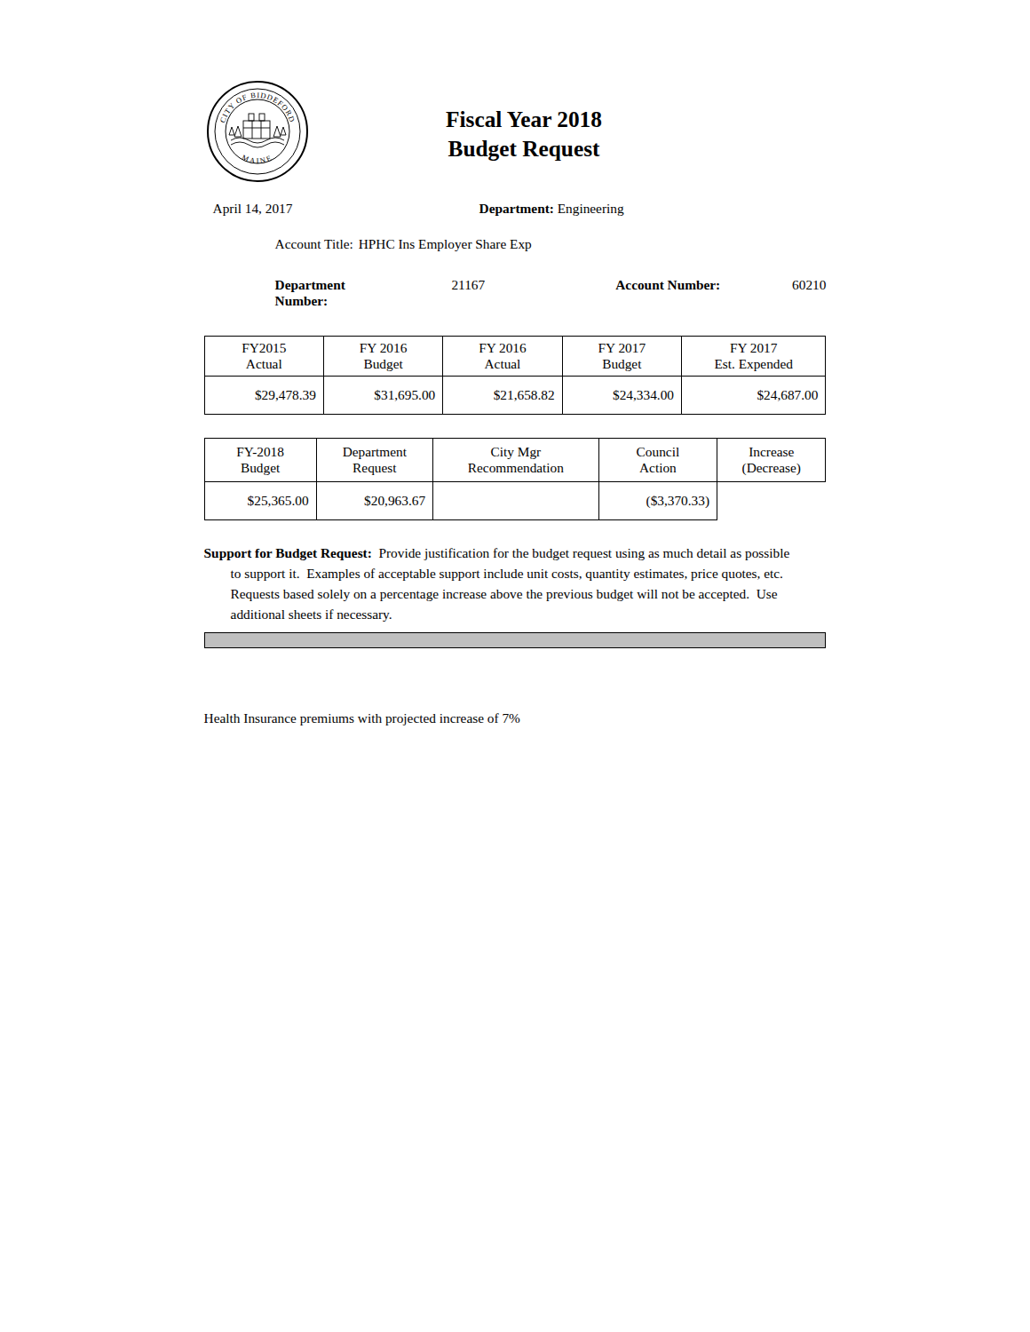CITY OF BIDDEFORD MAINE
Fiscal Year 2018
Budget Request
April 14, 2017
Department: Engineering
Account Title:HPHC Ins Employer Share Exp
Department Number:
21167
Account Number:
60210
| FY2015 Actual | FY 2016 Budget | FY 2016 Actual | FY 2017 Budget | FY 2017 Est. Expended |
| --- | --- | --- | --- | --- |
| $29,478.39 | $31,695.00 | $21,658.82 | $24,334.00 | $24,687.00 |
| FY-2018 Budget | Department Request | City Mgr Recommendation | Council Action | Increase (Decrease) |
| --- | --- | --- | --- | --- |
| $25,365.00 | $20,963.67 | | ($3,370.33) |
Support for Budget Request: Provide justification for the budget request using as much detail as possible
to support it. Examples of acceptable support include unit costs, quantity estimates, price quotes, etc.
Requests based solely on a percentage increase above the previous budget will not be accepted. Use
additional sheets if necessary.
Health Insurance premiums with projected increase of 7%